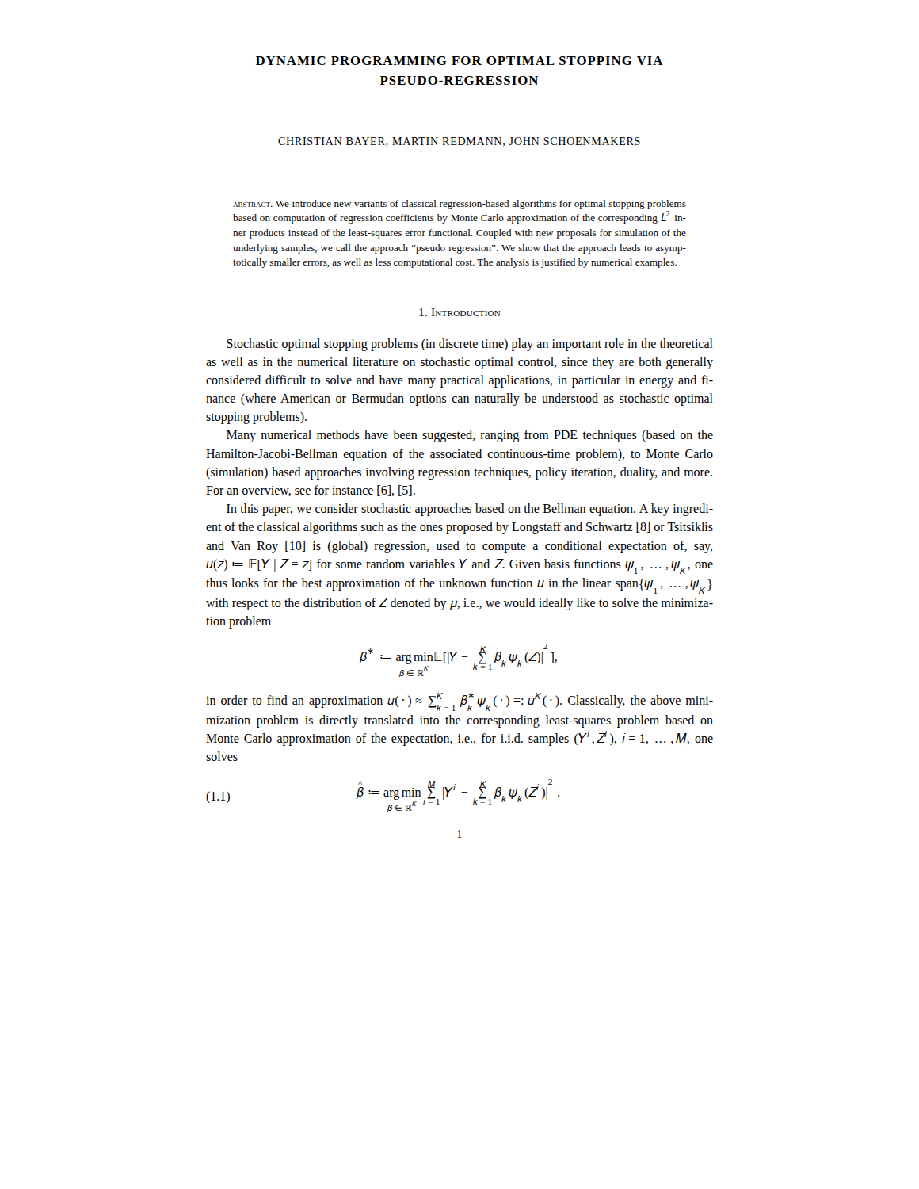Dynamic Programming for Optimal Stopping via
Pseudo-Regression
Christian Bayer, Martin Redmann, John Schoenmakers
Abstract. We introduce new variants of classical regression-based algorithms for optimal stopping problems based on computation of regression coefficients by Monte Carlo approximation of the corresponding L2 inner products instead of the least-squares error functional. Coupled with new proposals for simulation of the underlying samples, we call the approach “pseudo regression”. We show that the approach leads to asymptotically smaller errors, as well as less computational cost. The analysis is justified by numerical examples.
1. Introduction
Stochastic optimal stopping problems (in discrete time) play an important role in the theoretical as well as in the numerical literature on stochastic optimal control, since they are both generally considered difficult to solve and have many practical applications, in particular in energy and finance (where American or Bermudan options can naturally be understood as stochastic optimal stopping problems).
Many numerical methods have been suggested, ranging from PDE techniques (based on the Hamilton-Jacobi-Bellman equation of the associated continuous-time problem), to Monte Carlo (simulation) based approaches involving regression techniques, policy iteration, duality, and more. For an overview, see for instance [6], [5].
In this paper, we consider stochastic approaches based on the Bellman equation. A key ingredient of the classical algorithms such as the ones proposed by Longstaff and Schwartz [8] or Tsitsiklis and Van Roy [10] is (global) regression, used to compute a conditional expectation of, say, u(z)≔𝔼[Y|Z=z] for some random variables Y and Z. Given basis functions ψ1,…,ψK, one thus looks for the best approximation of the unknown function u in the linear span{ψ1,…,ψK} with respect to the distribution of Z denoted by μ, i.e., we would ideally like to solve the minimization problem
β∗ ≔ argmin β∈ℝK 𝔼 [ | Y− ∑ k=1 K βk ψk (Z) | 2 ] ,
in order to find an approximation u(·)≈∑k=1Kβk∗ψk(·)=:uK(·). Classically, the above minimization problem is directly translated into the corresponding least-squares problem based on Monte Carlo approximation of the expectation, i.e., for i.i.d. samples (Yi,Zi), i=1,…,M, one solves
(1.1)
β^ ≔ argmin β∈ℝK ∑ i=1 M | Yi− ∑ k=1 K βk ψk (Zi) | 2 .
1